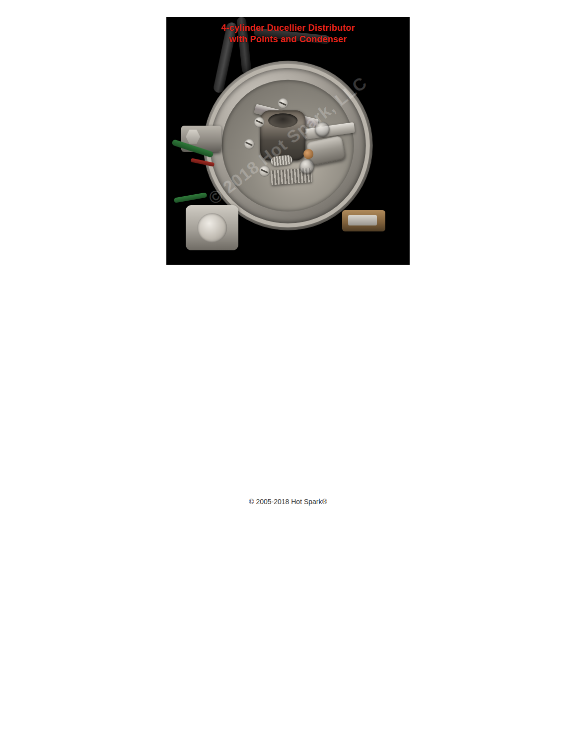4-cylinder Ducellier Distributor with Points and Condenser
© 2018 Hot Spark, LLC
© 2005-2018 Hot Spark®